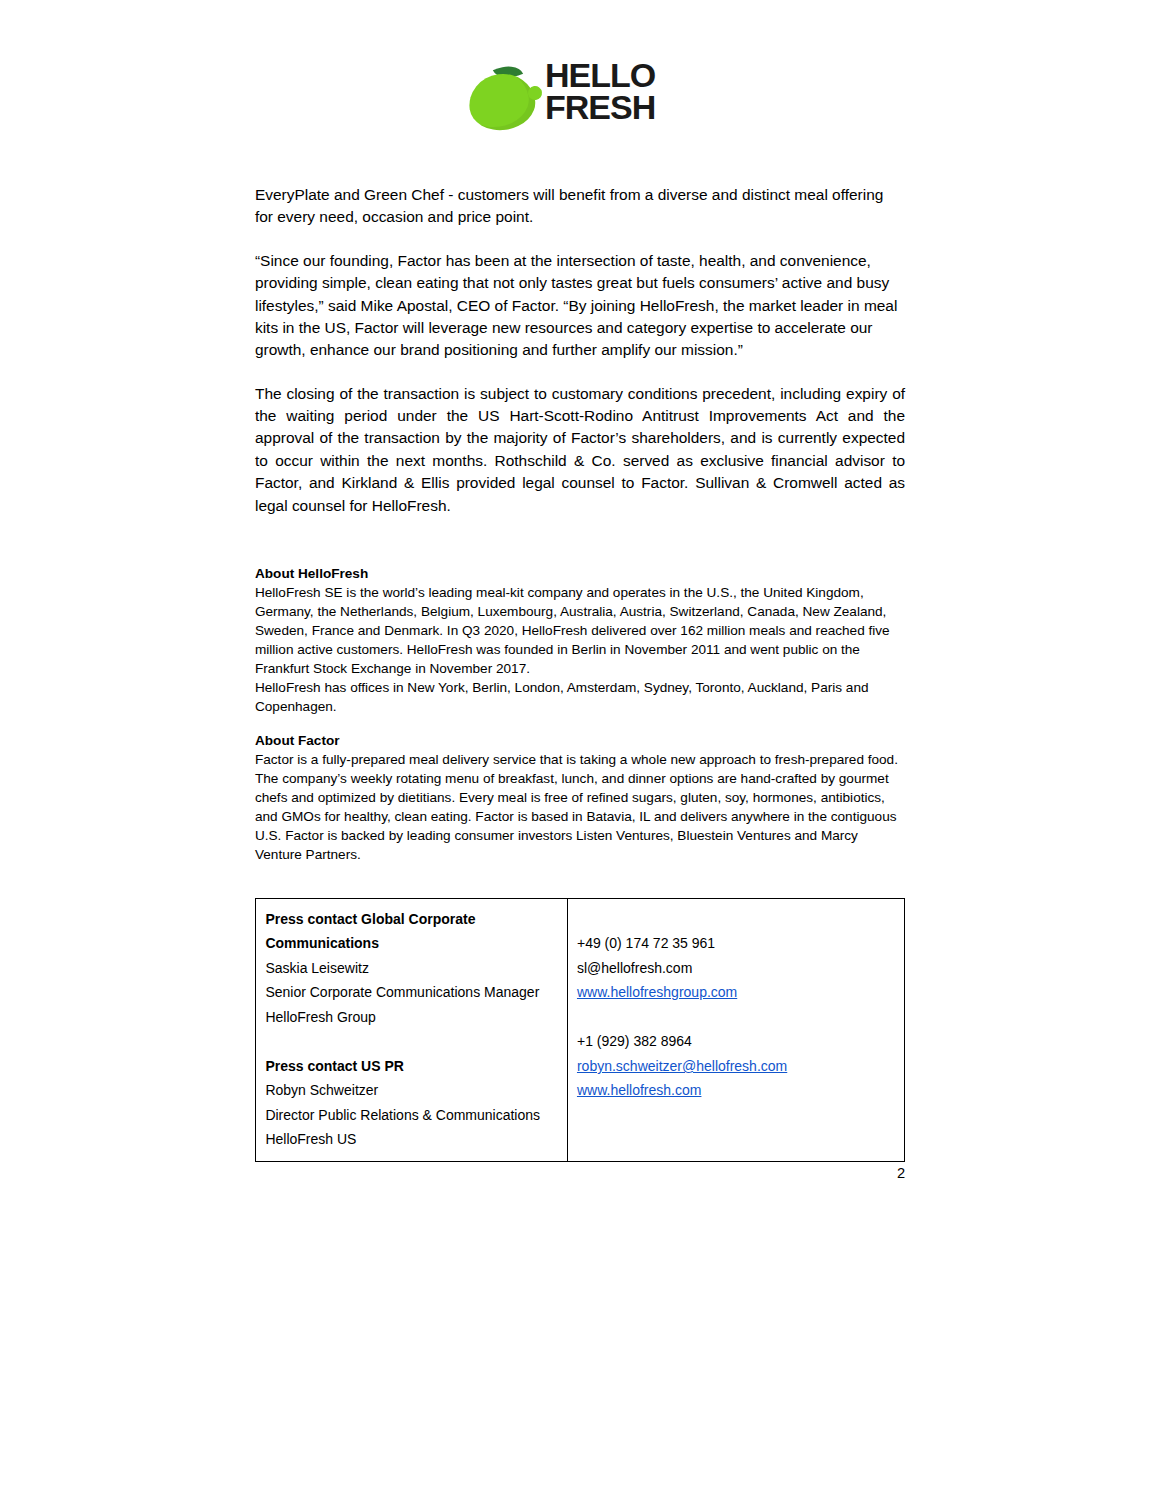HELLO FRESH
EveryPlate and Green Chef - customers will benefit from a diverse and distinct meal offering for every need, occasion and price point.
“Since our founding, Factor has been at the intersection of taste, health, and convenience, providing simple, clean eating that not only tastes great but fuels consumers’ active and busy lifestyles,” said Mike Apostal, CEO of Factor. “By joining HelloFresh, the market leader in meal kits in the US, Factor will leverage new resources and category expertise to accelerate our growth, enhance our brand positioning and further amplify our mission.”
The closing of the transaction is subject to customary conditions precedent, including expiry of the waiting period under the US Hart-Scott-Rodino Antitrust Improvements Act and the approval of the transaction by the majority of Factor’s shareholders, and is currently expected to occur within the next months. Rothschild & Co. served as exclusive financial advisor to Factor, and Kirkland & Ellis provided legal counsel to Factor. Sullivan & Cromwell acted as legal counsel for HelloFresh.
About HelloFresh
HelloFresh SE is the world’s leading meal-kit company and operates in the U.S., the United Kingdom, Germany, the Netherlands, Belgium, Luxembourg, Australia, Austria, Switzerland, Canada, New Zealand, Sweden, France and Denmark. In Q3 2020, HelloFresh delivered over 162 million meals and reached five million active customers. HelloFresh was founded in Berlin in November 2011 and went public on the Frankfurt Stock Exchange in November 2017.
HelloFresh has offices in New York, Berlin, London, Amsterdam, Sydney, Toronto, Auckland, Paris and Copenhagen.
About Factor
Factor is a fully-prepared meal delivery service that is taking a whole new approach to fresh-prepared food. The company’s weekly rotating menu of breakfast, lunch, and dinner options are hand-crafted by gourmet chefs and optimized by dietitians. Every meal is free of refined sugars, gluten, soy, hormones, antibiotics, and GMOs for healthy, clean eating. Factor is based in Batavia, IL and delivers anywhere in the contiguous U.S. Factor is backed by leading consumer investors Listen Ventures, Bluestein Ventures and Marcy Venture Partners.
| Press contact Global Corporate Communications Saskia Leisewitz Senior Corporate Communications Manager HelloFresh Group Press contact US PR Robyn Schweitzer Director Public Relations & Communications HelloFresh US | +49 (0) 174 72 35 961 sl@hellofresh.com www.hellofreshgroup.com +1 (929) 382 8964 robyn.schweitzer@hellofresh.com www.hellofresh.com |
2